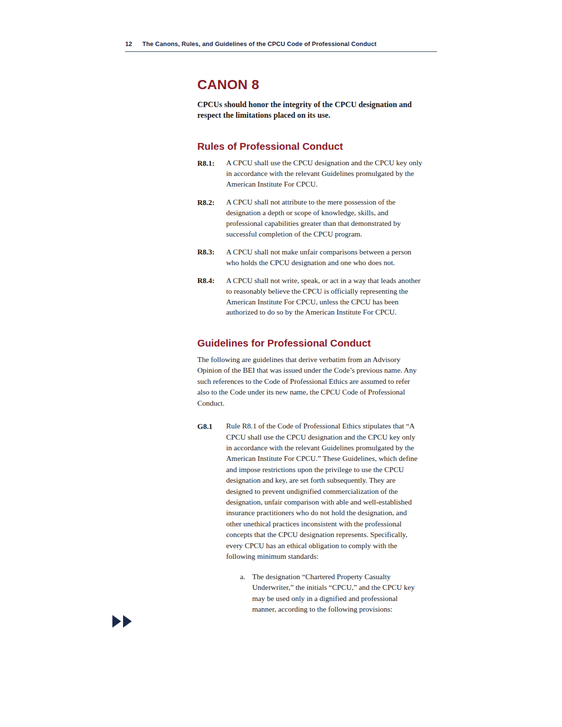12 The Canons, Rules, and Guidelines of the CPCU Code of Professional Conduct
CANON 8
CPCUs should honor the integrity of the CPCU designation and respect the limitations placed on its use.
Rules of Professional Conduct
R8.1:
A CPCU shall use the CPCU designation and the CPCU key only in accordance with the relevant Guidelines promulgated by the American Institute For CPCU.
R8.2:
A CPCU shall not attribute to the mere possession of the designation a depth or scope of knowledge, skills, and professional capabilities greater than that demonstrated by successful completion of the CPCU program.
R8.3:
A CPCU shall not make unfair comparisons between a person who holds the CPCU designation and one who does not.
R8.4:
A CPCU shall not write, speak, or act in a way that leads another to reasonably believe the CPCU is officially representing the American Institute For CPCU, unless the CPCU has been authorized to do so by the American Institute For CPCU.
Guidelines for Professional Conduct
The following are guidelines that derive verbatim from an Advisory Opinion of the BEI that was issued under the Code’s previous name. Any such references to the Code of Professional Ethics are assumed to refer also to the Code under its new name, the CPCU Code of Professional Conduct.
G8.1
Rule R8.1 of the Code of Professional Ethics stipulates that “A CPCU shall use the CPCU designation and the CPCU key only in accordance with the relevant Guidelines promulgated by the American Institute For CPCU.” These Guidelines, which define and impose restrictions upon the privilege to use the CPCU designation and key, are set forth subsequently. They are designed to prevent undignified commercialization of the designation, unfair comparison with able and well-established insurance practitioners who do not hold the designation, and other unethical practices inconsistent with the professional concepts that the CPCU designation represents. Specifically, every CPCU has an ethical obligation to comply with the following minimum standards:
a. The designation “Chartered Property Casualty Underwriter,” the initials “CPCU,” and the CPCU key may be used only in a dignified and professional manner, according to the following provisions: